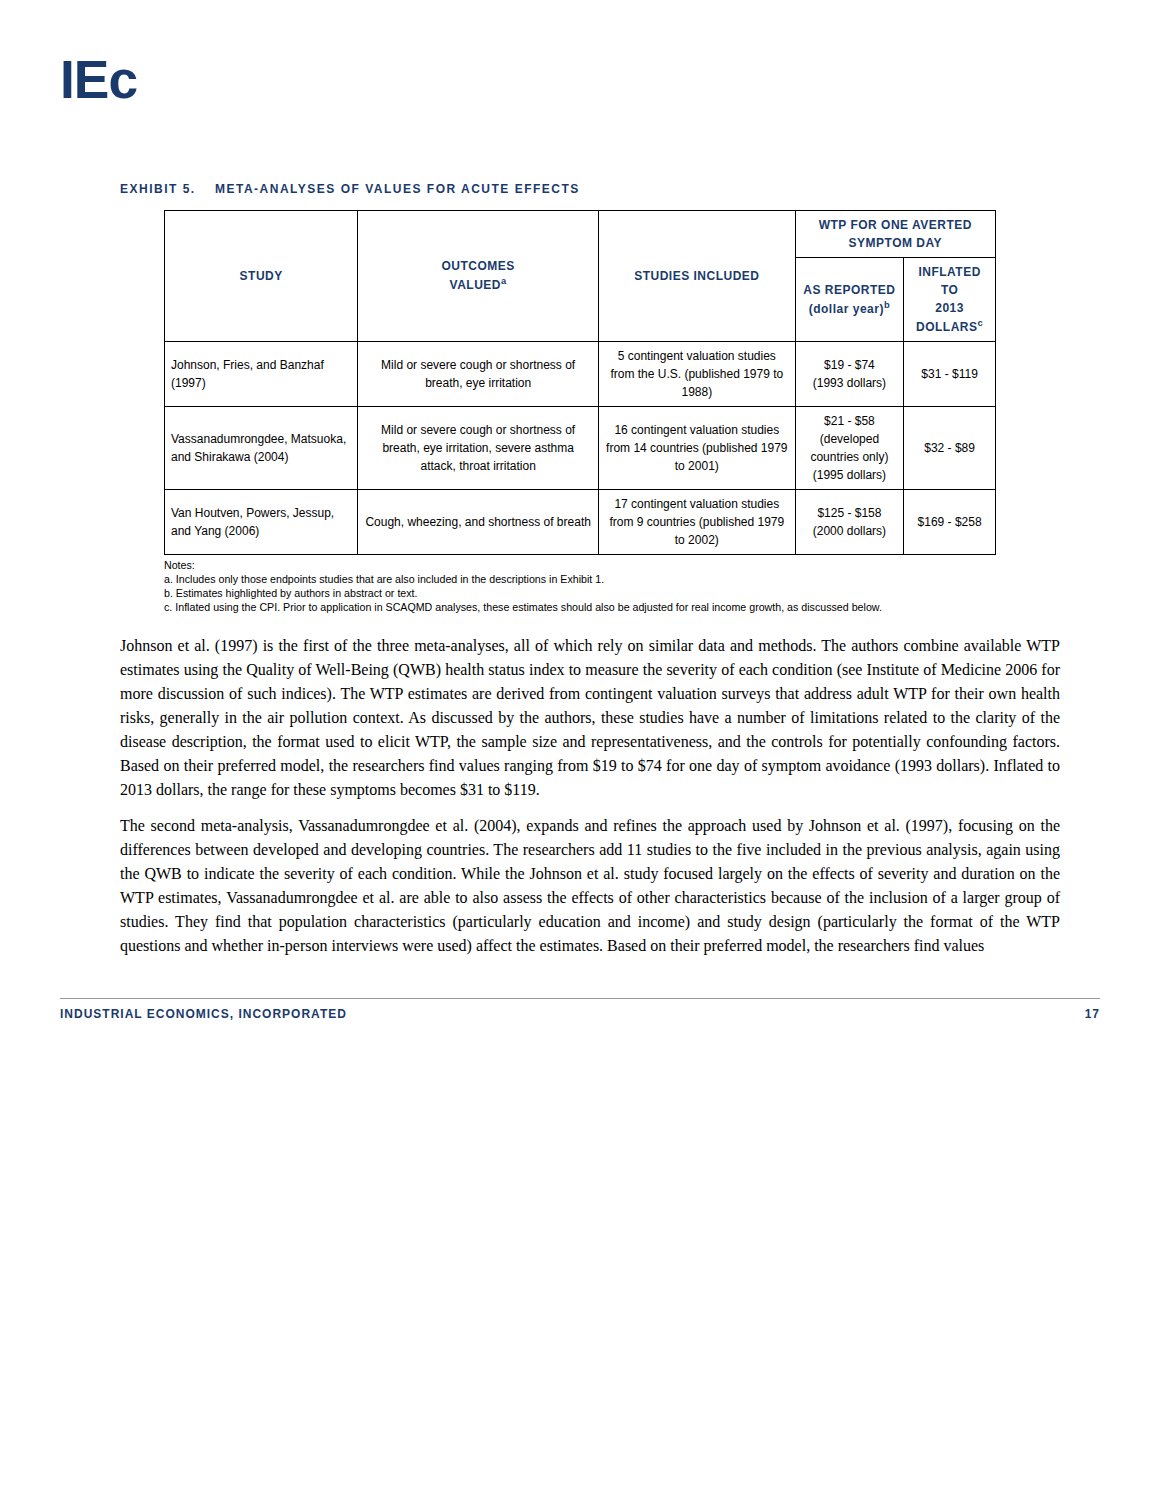IEc
EXHIBIT 5. META-ANALYSES OF VALUES FOR ACUTE EFFECTS
| STUDY | OUTCOMES VALUED a | STUDIES INCLUDED | WTP FOR ONE AVERTED SYMPTOM DAY |
| --- | --- | --- | --- |
| AS REPORTED (dollar year) b | INFLATED TO 2013 DOLLARS c |
| Johnson, Fries, and Banzhaf (1997) | Mild or severe cough or shortness of breath, eye irritation | 5 contingent valuation studies from the U.S. (published 1979 to 1988) | $19 - $74 (1993 dollars) | $31 - $119 |
| Vassanadumrongdee, Matsuoka, and Shirakawa (2004) | Mild or severe cough or shortness of breath, eye irritation, severe asthma attack, throat irritation | 16 contingent valuation studies from 14 countries (published 1979 to 2001) | $21 - $58 (developed countries only) (1995 dollars) | $32 - $89 |
| Van Houtven, Powers, Jessup, and Yang (2006) | Cough, wheezing, and shortness of breath | 17 contingent valuation studies from 9 countries (published 1979 to 2002) | $125 - $158 (2000 dollars) | $169 - $258 |
Notes:
a. Includes only those endpoints studies that are also included in the descriptions in Exhibit 1.
b. Estimates highlighted by authors in abstract or text.
c. Inflated using the CPI. Prior to application in SCAQMD analyses, these estimates should also be adjusted for real income growth, as discussed below.
Johnson et al. (1997) is the first of the three meta-analyses, all of which rely on similar data and methods. The authors combine available WTP estimates using the Quality of Well-Being (QWB) health status index to measure the severity of each condition (see Institute of Medicine 2006 for more discussion of such indices). The WTP estimates are derived from contingent valuation surveys that address adult WTP for their own health risks, generally in the air pollution context. As discussed by the authors, these studies have a number of limitations related to the clarity of the disease description, the format used to elicit WTP, the sample size and representativeness, and the controls for potentially confounding factors. Based on their preferred model, the researchers find values ranging from $19 to $74 for one day of symptom avoidance (1993 dollars). Inflated to 2013 dollars, the range for these symptoms becomes $31 to $119.
The second meta-analysis, Vassanadumrongdee et al. (2004), expands and refines the approach used by Johnson et al. (1997), focusing on the differences between developed and developing countries. The researchers add 11 studies to the five included in the previous analysis, again using the QWB to indicate the severity of each condition. While the Johnson et al. study focused largely on the effects of severity and duration on the WTP estimates, Vassanadumrongdee et al. are able to also assess the effects of other characteristics because of the inclusion of a larger group of studies. They find that population characteristics (particularly education and income) and study design (particularly the format of the WTP questions and whether in-person interviews were used) affect the estimates. Based on their preferred model, the researchers find values
INDUSTRIAL ECONOMICS, INCORPORATED 17